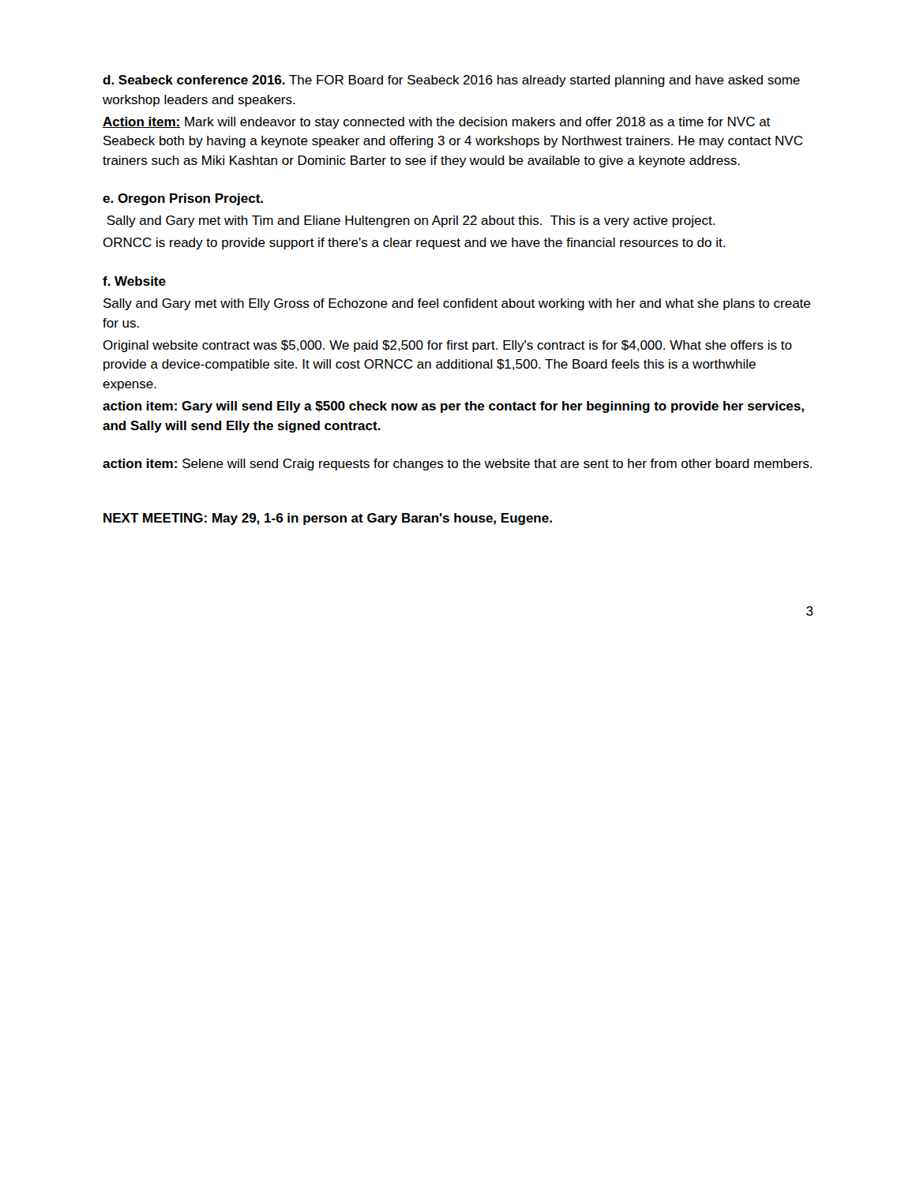d. Seabeck conference 2016. The FOR Board for Seabeck 2016 has already started planning and have asked some workshop leaders and speakers.
Action item: Mark will endeavor to stay connected with the decision makers and offer 2018 as a time for NVC at Seabeck both by having a keynote speaker and offering 3 or 4 workshops by Northwest trainers. He may contact NVC trainers such as Miki Kashtan or Dominic Barter to see if they would be available to give a keynote address.
e. Oregon Prison Project.
Sally and Gary met with Tim and Eliane Hultengren on April 22 about this. This is a very active project.
ORNCC is ready to provide support if there's a clear request and we have the financial resources to do it.
f. Website
Sally and Gary met with Elly Gross of Echozone and feel confident about working with her and what she plans to create for us.
Original website contract was $5,000. We paid $2,500 for first part. Elly's contract is for $4,000. What she offers is to provide a device-compatible site. It will cost ORNCC an additional $1,500. The Board feels this is a worthwhile expense.
action item: Gary will send Elly a $500 check now as per the contact for her beginning to provide her services, and Sally will send Elly the signed contract.
action item: Selene will send Craig requests for changes to the website that are sent to her from other board members.
NEXT MEETING: May 29, 1-6 in person at Gary Baran's house, Eugene.
3